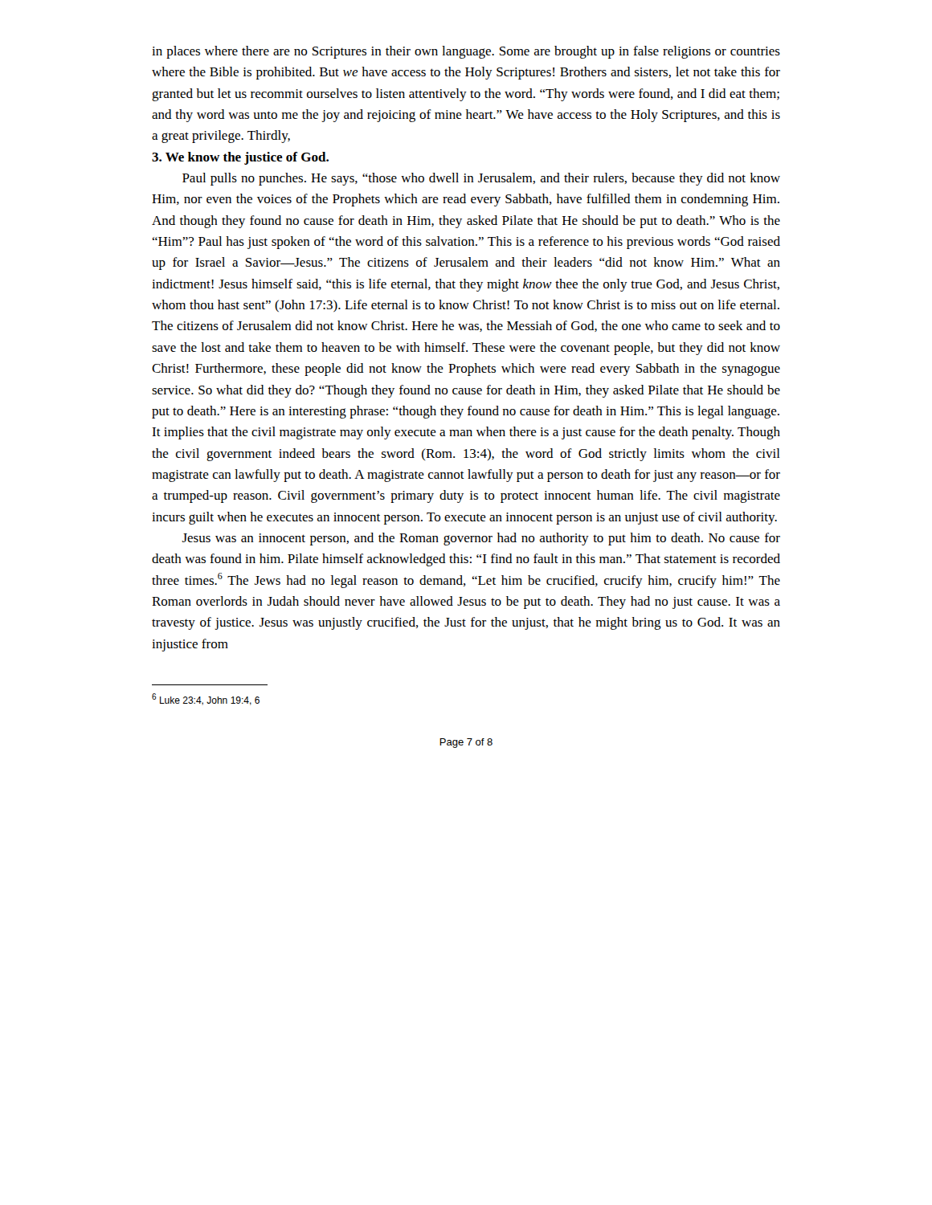in places where there are no Scriptures in their own language. Some are brought up in false religions or countries where the Bible is prohibited. But we have access to the Holy Scriptures! Brothers and sisters, let not take this for granted but let us recommit ourselves to listen attentively to the word. “Thy words were found, and I did eat them; and thy word was unto me the joy and rejoicing of mine heart.” We have access to the Holy Scriptures, and this is a great privilege. Thirdly,
3. We know the justice of God.
Paul pulls no punches. He says, “those who dwell in Jerusalem, and their rulers, because they did not know Him, nor even the voices of the Prophets which are read every Sabbath, have fulfilled them in condemning Him. And though they found no cause for death in Him, they asked Pilate that He should be put to death.” Who is the “Him”? Paul has just spoken of “the word of this salvation.” This is a reference to his previous words “God raised up for Israel a Savior—Jesus.” The citizens of Jerusalem and their leaders “did not know Him.” What an indictment! Jesus himself said, “this is life eternal, that they might know thee the only true God, and Jesus Christ, whom thou hast sent” (John 17:3). Life eternal is to know Christ! To not know Christ is to miss out on life eternal. The citizens of Jerusalem did not know Christ. Here he was, the Messiah of God, the one who came to seek and to save the lost and take them to heaven to be with himself. These were the covenant people, but they did not know Christ! Furthermore, these people did not know the Prophets which were read every Sabbath in the synagogue service. So what did they do? “Though they found no cause for death in Him, they asked Pilate that He should be put to death.” Here is an interesting phrase: “though they found no cause for death in Him.” This is legal language. It implies that the civil magistrate may only execute a man when there is a just cause for the death penalty. Though the civil government indeed bears the sword (Rom. 13:4), the word of God strictly limits whom the civil magistrate can lawfully put to death. A magistrate cannot lawfully put a person to death for just any reason—or for a trumped-up reason. Civil government’s primary duty is to protect innocent human life. The civil magistrate incurs guilt when he executes an innocent person. To execute an innocent person is an unjust use of civil authority.
Jesus was an innocent person, and the Roman governor had no authority to put him to death. No cause for death was found in him. Pilate himself acknowledged this: “I find no fault in this man.” That statement is recorded three times.6 The Jews had no legal reason to demand, “Let him be crucified, crucify him, crucify him!” The Roman overlords in Judah should never have allowed Jesus to be put to death. They had no just cause. It was a travesty of justice. Jesus was unjustly crucified, the Just for the unjust, that he might bring us to God. It was an injustice from
6 Luke 23:4, John 19:4, 6
Page 7 of 8